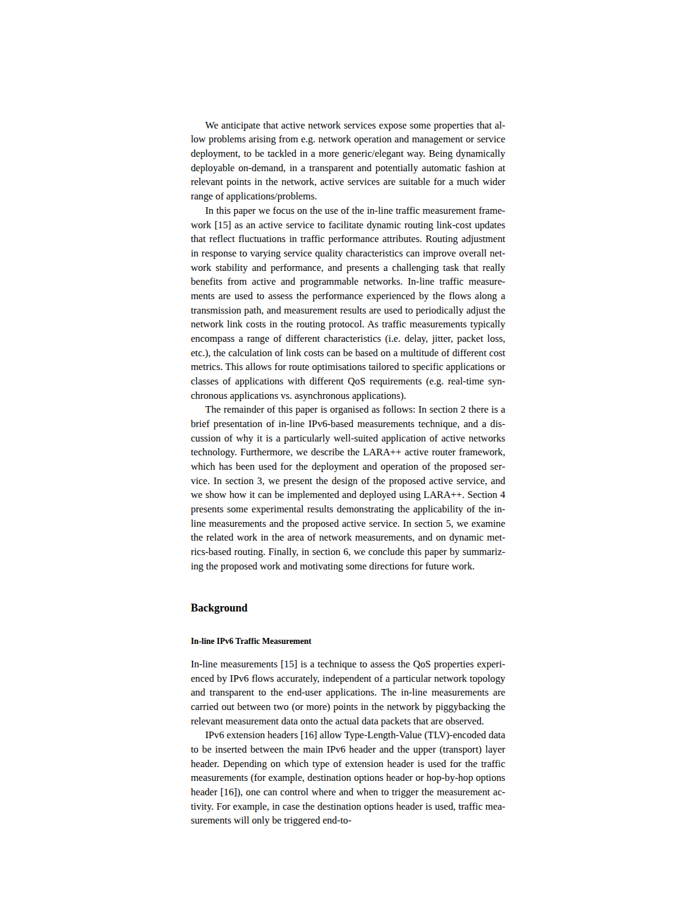We anticipate that active network services expose some properties that allow problems arising from e.g. network operation and management or service deployment, to be tackled in a more generic/elegant way. Being dynamically deployable on-demand, in a transparent and potentially automatic fashion at relevant points in the network, active services are suitable for a much wider range of applications/problems.
In this paper we focus on the use of the in-line traffic measurement framework [15] as an active service to facilitate dynamic routing link-cost updates that reflect fluctuations in traffic performance attributes. Routing adjustment in response to varying service quality characteristics can improve overall network stability and performance, and presents a challenging task that really benefits from active and programmable networks. In-line traffic measurements are used to assess the performance experienced by the flows along a transmission path, and measurement results are used to periodically adjust the network link costs in the routing protocol. As traffic measurements typically encompass a range of different characteristics (i.e. delay, jitter, packet loss, etc.), the calculation of link costs can be based on a multitude of different cost metrics. This allows for route optimisations tailored to specific applications or classes of applications with different QoS requirements (e.g. real-time synchronous applications vs. asynchronous applications).
The remainder of this paper is organised as follows: In section 2 there is a brief presentation of in-line IPv6-based measurements technique, and a discussion of why it is a particularly well-suited application of active networks technology. Furthermore, we describe the LARA++ active router framework, which has been used for the deployment and operation of the proposed service. In section 3, we present the design of the proposed active service, and we show how it can be implemented and deployed using LARA++. Section 4 presents some experimental results demonstrating the applicability of the in-line measurements and the proposed active service. In section 5, we examine the related work in the area of network measurements, and on dynamic metrics-based routing. Finally, in section 6, we conclude this paper by summarizing the proposed work and motivating some directions for future work.
Background
In-line IPv6 Traffic Measurement
In-line measurements [15] is a technique to assess the QoS properties experienced by IPv6 flows accurately, independent of a particular network topology and transparent to the end-user applications. The in-line measurements are carried out between two (or more) points in the network by piggybacking the relevant measurement data onto the actual data packets that are observed.
IPv6 extension headers [16] allow Type-Length-Value (TLV)-encoded data to be inserted between the main IPv6 header and the upper (transport) layer header. Depending on which type of extension header is used for the traffic measurements (for example, destination options header or hop-by-hop options header [16]), one can control where and when to trigger the measurement activity. For example, in case the destination options header is used, traffic measurements will only be triggered end-to-